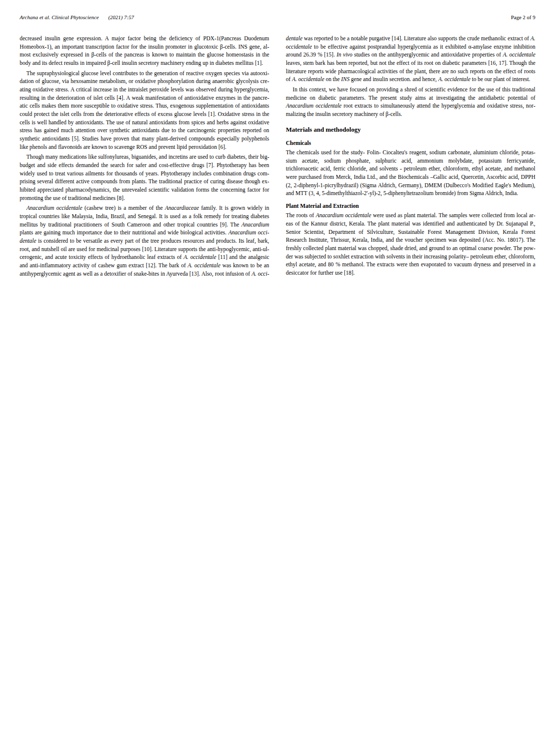Archana et al. Clinical Phytoscience (2021) 7:57
Page 2 of 9
decreased insulin gene expression. A major factor being the deficiency of PDX-1(Pancreas Duodenum Homeobox-1), an important transcription factor for the insulin promoter in glucotoxic β-cells. INS gene, almost exclusively expressed in β-cells of the pancreas is known to maintain the glucose homeostasis in the body and its defect results in impaired β-cell insulin secretory machinery ending up in diabetes mellitus [1].
The supraphysiological glucose level contributes to the generation of reactive oxygen species via autooxidation of glucose, via hexosamine metabolism, or oxidative phosphorylation during anaerobic glycolysis creating oxidative stress. A critical increase in the intraislet peroxide levels was observed during hyperglycemia, resulting in the deterioration of islet cells [4]. A weak manifestation of antioxidative enzymes in the pancreatic cells makes them more susceptible to oxidative stress. Thus, exogenous supplementation of antioxidants could protect the islet cells from the deteriorative effects of excess glucose levels [1]. Oxidative stress in the cells is well handled by antioxidants. The use of natural antioxidants from spices and herbs against oxidative stress has gained much attention over synthetic antioxidants due to the carcinogenic properties reported on synthetic antioxidants [5]. Studies have proven that many plant-derived compounds especially polyphenols like phenols and flavonoids are known to scavenge ROS and prevent lipid peroxidation [6].
Though many medications like sulfonylureas, biguanides, and incretins are used to curb diabetes, their big-budget and side effects demanded the search for safer and cost-effective drugs [7]. Phytotherapy has been widely used to treat various ailments for thousands of years. Phytotherapy includes combination drugs comprising several different active compounds from plants. The traditional practice of curing disease though exhibited appreciated pharmacodynamics, the unrevealed scientific validation forms the concerning factor for promoting the use of traditional medicines [8].
Anacardium occidentale (cashew tree) is a member of the Anacardiaceae family. It is grown widely in tropical countries like Malaysia, India, Brazil, and Senegal. It is used as a folk remedy for treating diabetes mellitus by traditional practitioners of South Cameroon and other tropical countries [9]. The Anacardium plants are gaining much importance due to their nutritional and wide biological activities. Anacardium occidentale is considered to be versatile as every part of the tree produces resources and products. Its leaf, bark, root, and nutshell oil are used for medicinal purposes [10]. Literature supports the anti-hypoglycemic, anti-ulcerogenic, and acute toxicity effects of hydroethanolic leaf extracts of A. occidentale [11] and the analgesic and anti-inflammatory activity of cashew gum extract [12]. The bark of A. occidentale was known to be an antihyperglycemic agent as well as a detoxifier of snake-bites in Ayurveda [13]. Also, root infusion of A. occidentale was reported to be a notable purgative [14]. Literature also supports the crude methanolic extract of A. occidentale to be effective against postprandial hyperglycemia as it exhibited α-amylase enzyme inhibition around 26.39 % [15]. In vivo studies on the antihyperglycemic and antioxidative properties of A. occidentale leaves, stem bark has been reported, but not the effect of its root on diabetic parameters [16, 17]. Though the literature reports wide pharmacological activities of the plant, there are no such reports on the effect of roots of A. occidentale on the INS gene and insulin secretion. and hence, A. occidentale to be our plant of interest.
In this context, we have focused on providing a shred of scientific evidence for the use of this traditional medicine on diabetic parameters. The present study aims at investigating the antidiabetic potential of Anacardium occidentale root extracts to simultaneously attend the hyperglycemia and oxidative stress, normalizing the insulin secretory machinery of β-cells.
Materials and methodology
Chemicals
The chemicals used for the study- Folin- Ciocalteu's reagent, sodium carbonate, aluminium chloride, potassium acetate, sodium phosphate, sulphuric acid, ammonium molybdate, potassium ferricyanide, trichloroacetic acid, ferric chloride, and solvents - petroleum ether, chloroform, ethyl acetate, and methanol were purchased from Merck, India Ltd., and the Biochemicals –Gallic acid, Quercetin, Ascorbic acid, DPPH (2, 2-diphenyl-1-picrylhydrazil) (Sigma Aldrich, Germany), DMEM (Dulbecco's Modified Eagle's Medium), and MTT (3, 4, 5-dimethylthiazol-2'-yl)-2, 5-diphenyltetrazolium bromide) from Sigma Aldrich, India.
Plant Material and Extraction
The roots of Anacardium occidentale were used as plant material. The samples were collected from local areas of the Kannur district, Kerala. The plant material was identified and authenticated by Dr. Sujanapal P., Senior Scientist, Department of Silviculture, Sustainable Forest Management Division, Kerala Forest Research Institute, Thrissur, Kerala, India, and the voucher specimen was deposited (Acc. No. 18017). The freshly collected plant material was chopped, shade dried, and ground to an optimal coarse powder. The powder was subjected to soxhlet extraction with solvents in their increasing polarity– petroleum ether, chloroform, ethyl acetate, and 80 % methanol. The extracts were then evaporated to vacuum dryness and preserved in a desiccator for further use [18].